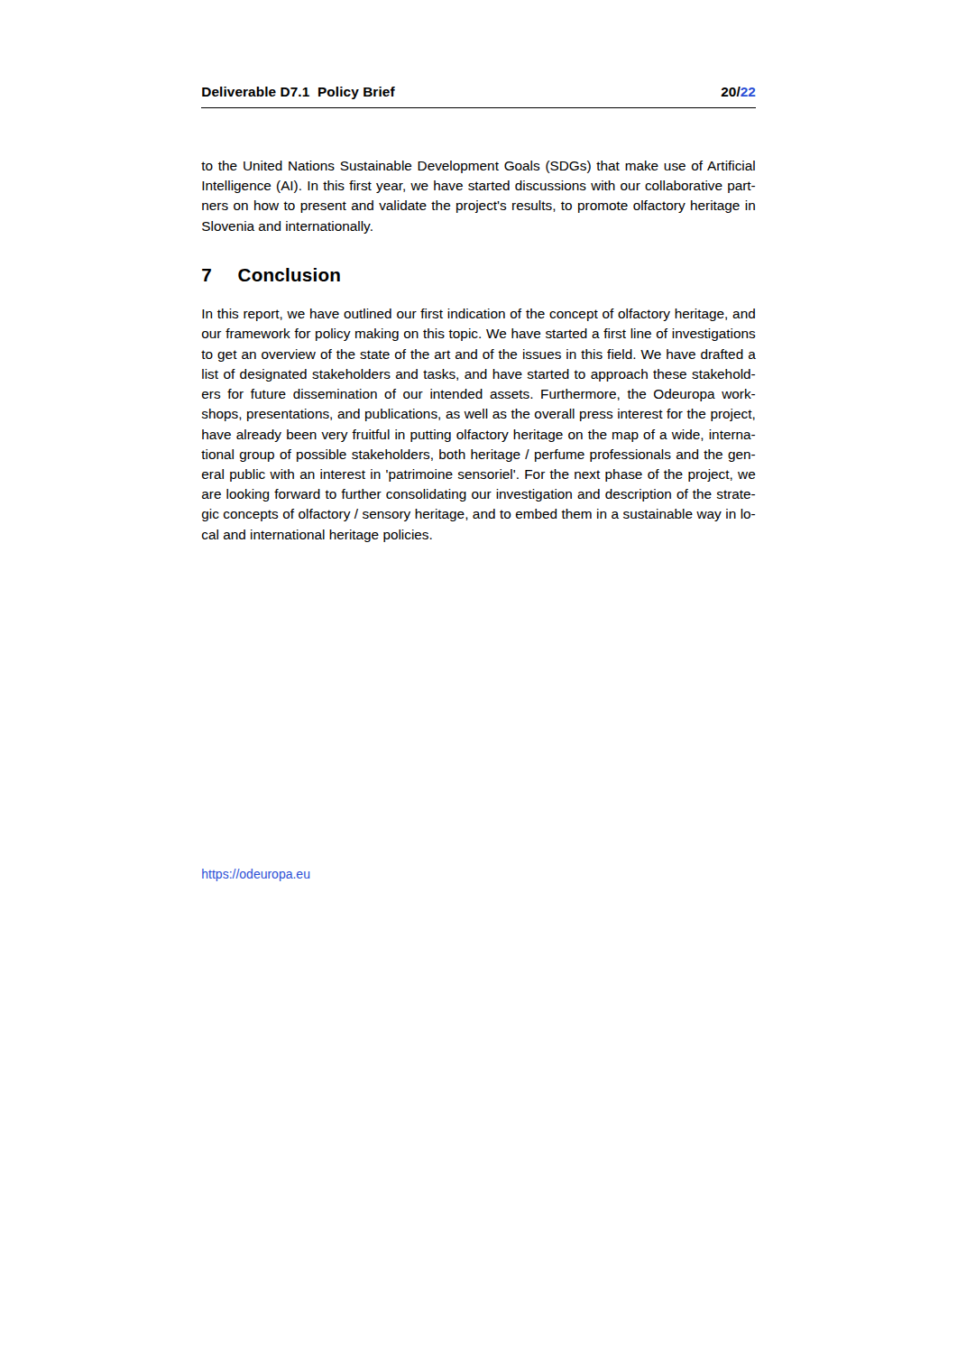Deliverable D7.1 Policy Brief 20/22
to the United Nations Sustainable Development Goals (SDGs) that make use of Artificial Intelligence (AI). In this first year, we have started discussions with our collaborative partners on how to present and validate the project's results, to promote olfactory heritage in Slovenia and internationally.
7 Conclusion
In this report, we have outlined our first indication of the concept of olfactory heritage, and our framework for policy making on this topic. We have started a first line of investigations to get an overview of the state of the art and of the issues in this field. We have drafted a list of designated stakeholders and tasks, and have started to approach these stakeholders for future dissemination of our intended assets. Furthermore, the Odeuropa workshops, presentations, and publications, as well as the overall press interest for the project, have already been very fruitful in putting olfactory heritage on the map of a wide, international group of possible stakeholders, both heritage / perfume professionals and the general public with an interest in 'patrimoine sensoriel'. For the next phase of the project, we are looking forward to further consolidating our investigation and description of the strategic concepts of olfactory / sensory heritage, and to embed them in a sustainable way in local and international heritage policies.
https://odeuropa.eu